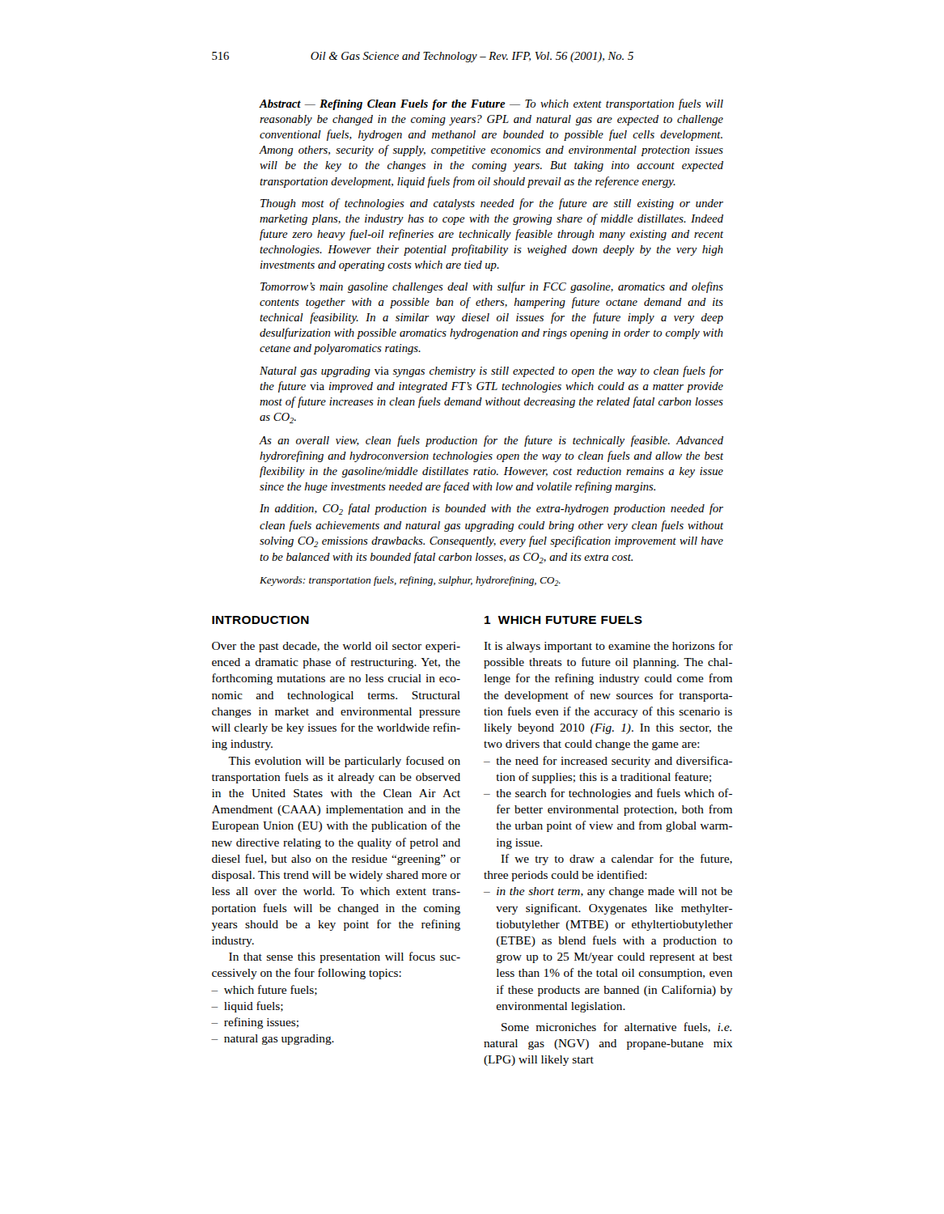516
Oil & Gas Science and Technology – Rev. IFP, Vol. 56 (2001), No. 5
Abstract — Refining Clean Fuels for the Future — To which extent transportation fuels will reasonably be changed in the coming years? GPL and natural gas are expected to challenge conventional fuels, hydrogen and methanol are bounded to possible fuel cells development. Among others, security of supply, competitive economics and environmental protection issues will be the key to the changes in the coming years. But taking into account expected transportation development, liquid fuels from oil should prevail as the reference energy.
Though most of technologies and catalysts needed for the future are still existing or under marketing plans, the industry has to cope with the growing share of middle distillates. Indeed future zero heavy fuel-oil refineries are technically feasible through many existing and recent technologies. However their potential profitability is weighed down deeply by the very high investments and operating costs which are tied up.
Tomorrow’s main gasoline challenges deal with sulfur in FCC gasoline, aromatics and olefins contents together with a possible ban of ethers, hampering future octane demand and its technical feasibility. In a similar way diesel oil issues for the future imply a very deep desulfurization with possible aromatics hydrogenation and rings opening in order to comply with cetane and polyaromatics ratings.
Natural gas upgrading via syngas chemistry is still expected to open the way to clean fuels for the future via improved and integrated FT’s GTL technologies which could as a matter provide most of future increases in clean fuels demand without decreasing the related fatal carbon losses as CO2.
As an overall view, clean fuels production for the future is technically feasible. Advanced hydrorefining and hydroconversion technologies open the way to clean fuels and allow the best flexibility in the gasoline/middle distillates ratio. However, cost reduction remains a key issue since the huge investments needed are faced with low and volatile refining margins.
In addition, CO2 fatal production is bounded with the extra-hydrogen production needed for clean fuels achievements and natural gas upgrading could bring other very clean fuels without solving CO2 emissions drawbacks. Consequently, every fuel specification improvement will have to be balanced with its bounded fatal carbon losses, as CO2, and its extra cost.
Keywords: transportation fuels, refining, sulphur, hydrorefining, CO2.
INTRODUCTION
Over the past decade, the world oil sector experienced a dramatic phase of restructuring. Yet, the forthcoming mutations are no less crucial in economic and technological terms. Structural changes in market and environmental pressure will clearly be key issues for the worldwide refining industry.
This evolution will be particularly focused on transportation fuels as it already can be observed in the United States with the Clean Air Act Amendment (CAAA) implementation and in the European Union (EU) with the publication of the new directive relating to the quality of petrol and diesel fuel, but also on the residue “greening” or disposal. This trend will be widely shared more or less all over the world. To which extent transportation fuels will be changed in the coming years should be a key point for the refining industry.
In that sense this presentation will focus successively on the four following topics:
which future fuels;
liquid fuels;
refining issues;
natural gas upgrading.
1 WHICH FUTURE FUELS
It is always important to examine the horizons for possible threats to future oil planning. The challenge for the refining industry could come from the development of new sources for transportation fuels even if the accuracy of this scenario is likely beyond 2010 (Fig. 1). In this sector, the two drivers that could change the game are:
the need for increased security and diversification of supplies; this is a traditional feature;
the search for technologies and fuels which offer better environmental protection, both from the urban point of view and from global warming issue.
If we try to draw a calendar for the future, three periods could be identified:
in the short term, any change made will not be very significant. Oxygenates like methyltertiobutylether (MTBE) or ethyltertiobutylether (ETBE) as blend fuels with a production to grow up to 25 Mt/year could represent at best less than 1% of the total oil consumption, even if these products are banned (in California) by environmental legislation.
Some microniches for alternative fuels, i.e. natural gas (NGV) and propane-butane mix (LPG) will likely start